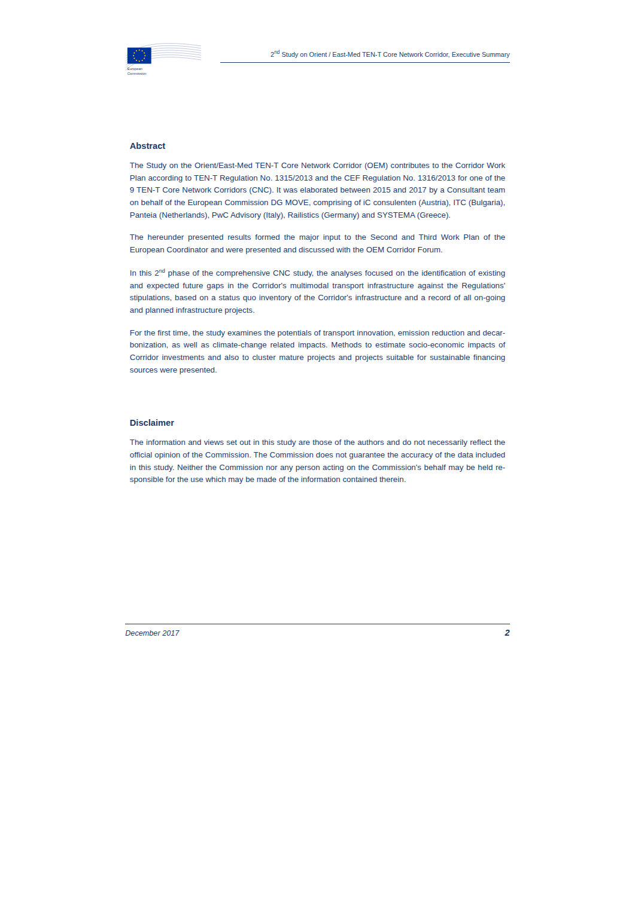European Commission
2nd Study on Orient / East-Med TEN-T Core Network Corridor, Executive Summary
Abstract
The Study on the Orient/East-Med TEN-T Core Network Corridor (OEM) contributes to the Corridor Work Plan according to TEN-T Regulation No. 1315/2013 and the CEF Regulation No. 1316/2013 for one of the 9 TEN-T Core Network Corridors (CNC). It was elaborated between 2015 and 2017 by a Consultant team on behalf of the European Commission DG MOVE, comprising of iC consulenten (Austria), ITC (Bulgaria), Panteia (Netherlands), PwC Advisory (Italy), Railistics (Germany) and SYSTEMA (Greece).
The hereunder presented results formed the major input to the Second and Third Work Plan of the European Coordinator and were presented and discussed with the OEM Corridor Forum.
In this 2nd phase of the comprehensive CNC study, the analyses focused on the identification of existing and expected future gaps in the Corridor's multimodal transport infrastructure against the Regulations' stipulations, based on a status quo inventory of the Corridor's infrastructure and a record of all on-going and planned infrastructure projects.
For the first time, the study examines the potentials of transport innovation, emission reduction and decarbonization, as well as climate-change related impacts. Methods to estimate socio-economic impacts of Corridor investments and also to cluster mature projects and projects suitable for sustainable financing sources were presented.
Disclaimer
The information and views set out in this study are those of the authors and do not necessarily reflect the official opinion of the Commission. The Commission does not guarantee the accuracy of the data included in this study. Neither the Commission nor any person acting on the Commission's behalf may be held responsible for the use which may be made of the information contained therein.
December 2017 2